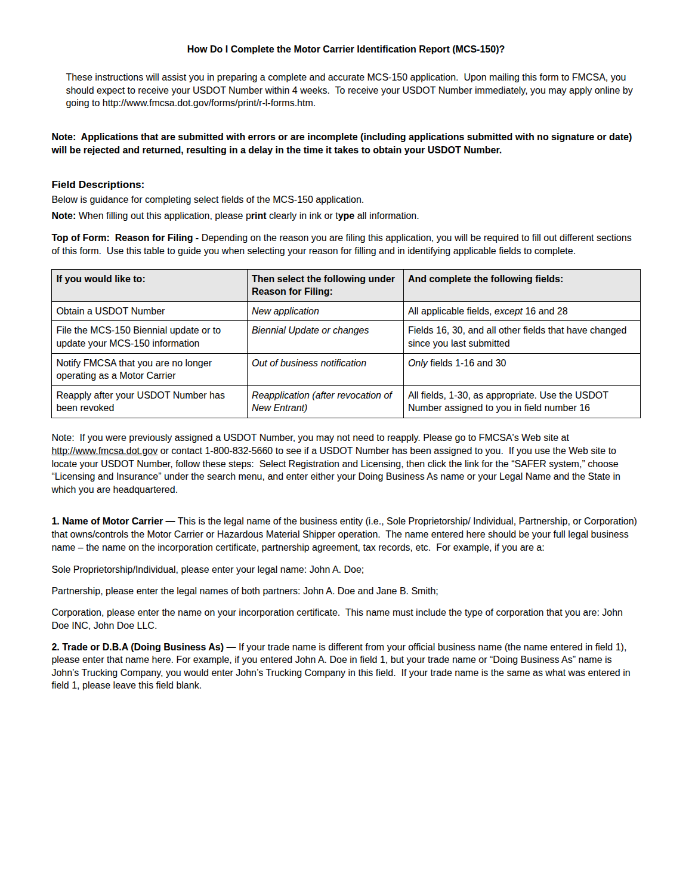How Do I Complete the Motor Carrier Identification Report (MCS-150)?
These instructions will assist you in preparing a complete and accurate MCS-150 application. Upon mailing this form to FMCSA, you should expect to receive your USDOT Number within 4 weeks. To receive your USDOT Number immediately, you may apply online by going to http://www.fmcsa.dot.gov/forms/print/r-l-forms.htm.
Note: Applications that are submitted with errors or are incomplete (including applications submitted with no signature or date) will be rejected and returned, resulting in a delay in the time it takes to obtain your USDOT Number.
Field Descriptions:
Below is guidance for completing select fields of the MCS-150 application.
Note: When filling out this application, please print clearly in ink or type all information.
Top of Form: Reason for Filing - Depending on the reason you are filing this application, you will be required to fill out different sections of this form. Use this table to guide you when selecting your reason for filling and in identifying applicable fields to complete.
| If you would like to: | Then select the following under Reason for Filing: | And complete the following fields: |
| --- | --- | --- |
| Obtain a USDOT Number | New application | All applicable fields, except 16 and 28 |
| File the MCS-150 Biennial update or to update your MCS-150 information | Biennial Update or changes | Fields 16, 30, and all other fields that have changed since you last submitted |
| Notify FMCSA that you are no longer operating as a Motor Carrier | Out of business notification | Only fields 1-16 and 30 |
| Reapply after your USDOT Number has been revoked | Reapplication (after revocation of New Entrant) | All fields, 1-30, as appropriate. Use the USDOT Number assigned to you in field number 16 |
Note: If you were previously assigned a USDOT Number, you may not need to reapply. Please go to FMCSA's Web site at http://www.fmcsa.dot.gov or contact 1-800-832-5660 to see if a USDOT Number has been assigned to you. If you use the Web site to locate your USDOT Number, follow these steps: Select Registration and Licensing, then click the link for the “SAFER system,” choose “Licensing and Insurance” under the search menu, and enter either your Doing Business As name or your Legal Name and the State in which you are headquartered.
1. Name of Motor Carrier — This is the legal name of the business entity (i.e., Sole Proprietorship/ Individual, Partnership, or Corporation) that owns/controls the Motor Carrier or Hazardous Material Shipper operation. The name entered here should be your full legal business name – the name on the incorporation certificate, partnership agreement, tax records, etc. For example, if you are a:
Sole Proprietorship/Individual, please enter your legal name: John A. Doe;
Partnership, please enter the legal names of both partners: John A. Doe and Jane B. Smith;
Corporation, please enter the name on your incorporation certificate. This name must include the type of corporation that you are: John Doe INC, John Doe LLC.
2. Trade or D.B.A (Doing Business As) — If your trade name is different from your official business name (the name entered in field 1), please enter that name here. For example, if you entered John A. Doe in field 1, but your trade name or “Doing Business As” name is John’s Trucking Company, you would enter John’s Trucking Company in this field. If your trade name is the same as what was entered in field 1, please leave this field blank.